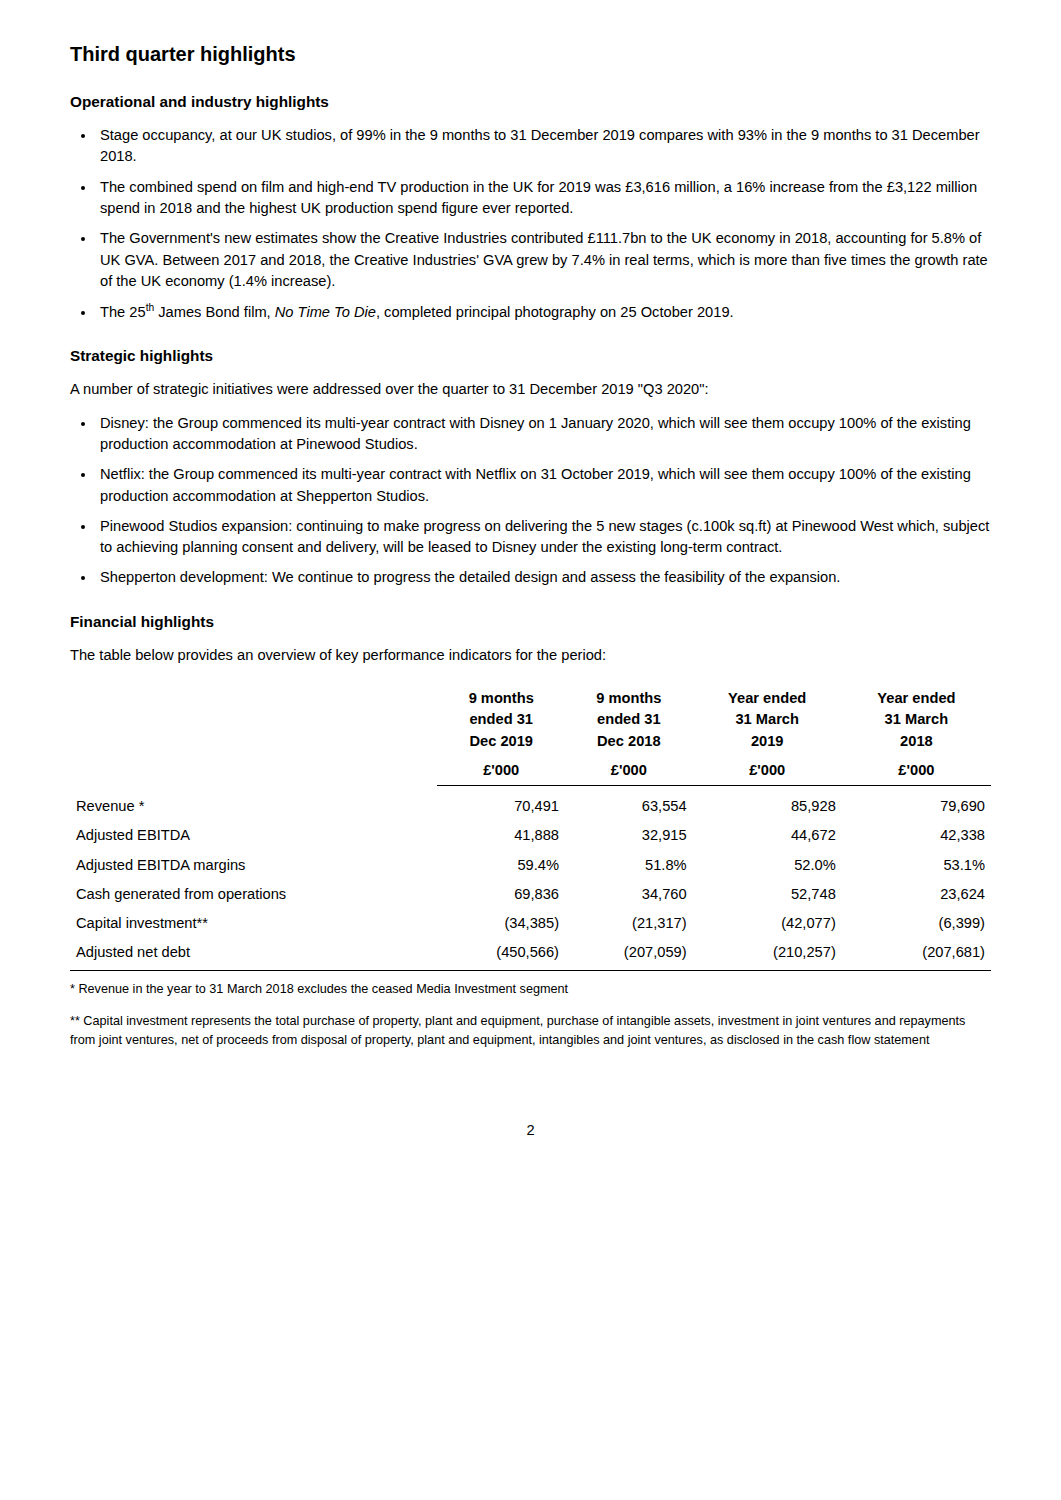Third quarter highlights
Operational and industry highlights
Stage occupancy, at our UK studios, of 99% in the 9 months to 31 December 2019 compares with 93% in the 9 months to 31 December 2018.
The combined spend on film and high-end TV production in the UK for 2019 was £3,616 million, a 16% increase from the £3,122 million spend in 2018 and the highest UK production spend figure ever reported.
The Government's new estimates show the Creative Industries contributed £111.7bn to the UK economy in 2018, accounting for 5.8% of UK GVA. Between 2017 and 2018, the Creative Industries' GVA grew by 7.4% in real terms, which is more than five times the growth rate of the UK economy (1.4% increase).
The 25th James Bond film, No Time To Die, completed principal photography on 25 October 2019.
Strategic highlights
A number of strategic initiatives were addressed over the quarter to 31 December 2019 "Q3 2020":
Disney: the Group commenced its multi-year contract with Disney on 1 January 2020, which will see them occupy 100% of the existing production accommodation at Pinewood Studios.
Netflix: the Group commenced its multi-year contract with Netflix on 31 October 2019, which will see them occupy 100% of the existing production accommodation at Shepperton Studios.
Pinewood Studios expansion: continuing to make progress on delivering the 5 new stages (c.100k sq.ft) at Pinewood West which, subject to achieving planning consent and delivery, will be leased to Disney under the existing long-term contract.
Shepperton development: We continue to progress the detailed design and assess the feasibility of the expansion.
Financial highlights
The table below provides an overview of key performance indicators for the period:
| | 9 months ended 31 Dec 2019 | 9 months ended 31 Dec 2018 | Year ended 31 March 2019 | Year ended 31 March 2018 |
| --- | --- | --- | --- | --- |
| | £'000 | £'000 | £'000 | £'000 |
| Revenue * | 70,491 | 63,554 | 85,928 | 79,690 |
| Adjusted EBITDA | 41,888 | 32,915 | 44,672 | 42,338 |
| Adjusted EBITDA margins | 59.4% | 51.8% | 52.0% | 53.1% |
| Cash generated from operations | 69,836 | 34,760 | 52,748 | 23,624 |
| Capital investment** | (34,385) | (21,317) | (42,077) | (6,399) |
| Adjusted net debt | (450,566) | (207,059) | (210,257) | (207,681) |
* Revenue in the year to 31 March 2018 excludes the ceased Media Investment segment
** Capital investment represents the total purchase of property, plant and equipment, purchase of intangible assets, investment in joint ventures and repayments from joint ventures, net of proceeds from disposal of property, plant and equipment, intangibles and joint ventures, as disclosed in the cash flow statement
2